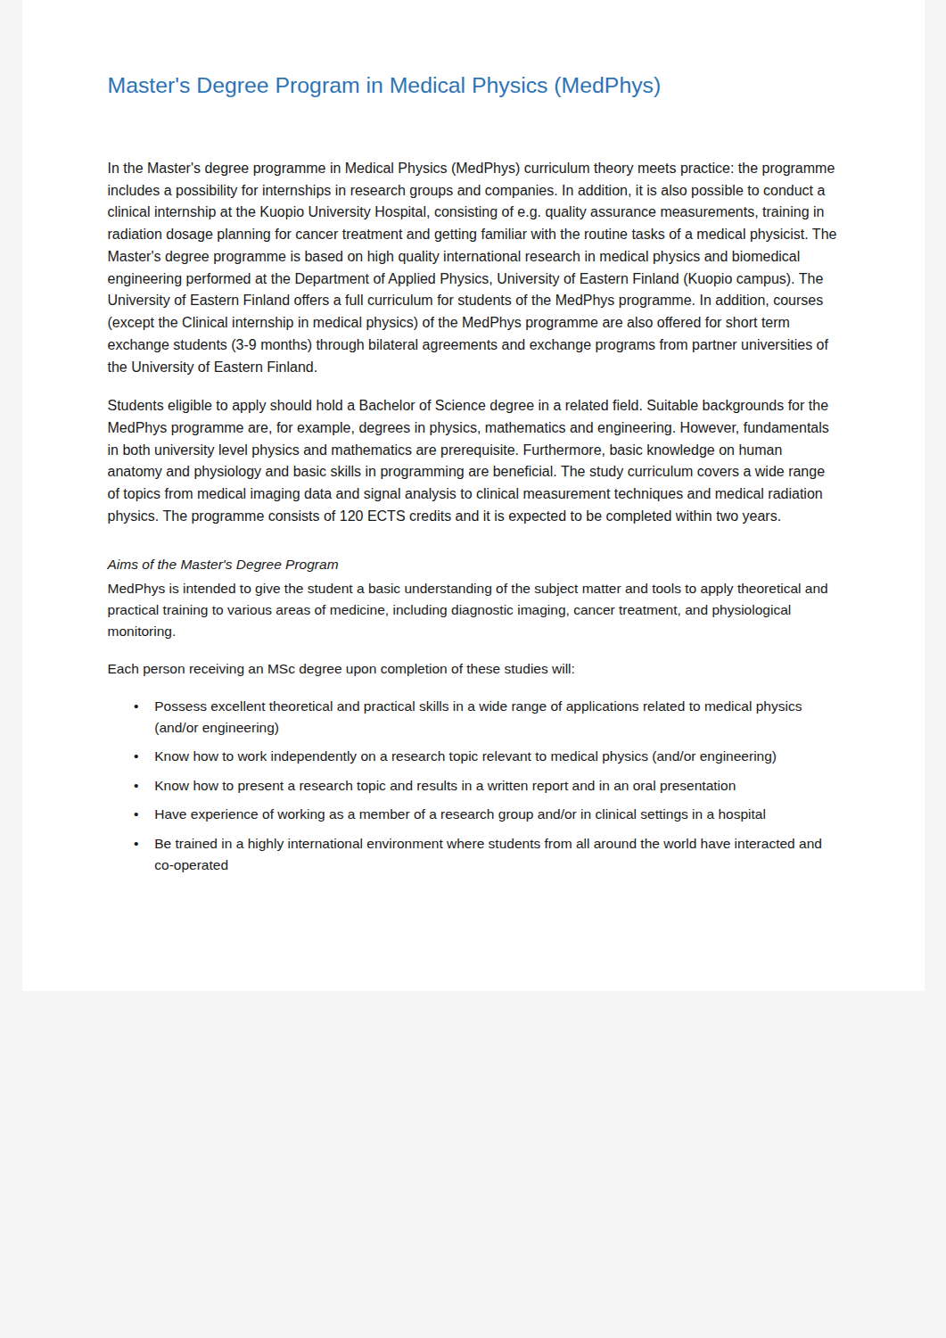Master's Degree Program in Medical Physics (MedPhys)
In the Master's degree programme in Medical Physics (MedPhys) curriculum theory meets practice: the programme includes a possibility for internships in research groups and companies. In addition, it is also possible to conduct a clinical internship at the Kuopio University Hospital, consisting of e.g. quality assurance measurements, training in radiation dosage planning for cancer treatment and getting familiar with the routine tasks of a medical physicist. The Master's degree programme is based on high quality international research in medical physics and biomedical engineering performed at the Department of Applied Physics, University of Eastern Finland (Kuopio campus). The University of Eastern Finland offers a full curriculum for students of the MedPhys programme. In addition, courses (except the Clinical internship in medical physics) of the MedPhys programme are also offered for short term exchange students (3-9 months) through bilateral agreements and exchange programs from partner universities of the University of Eastern Finland.
Students eligible to apply should hold a Bachelor of Science degree in a related field. Suitable backgrounds for the MedPhys programme are, for example, degrees in physics, mathematics and engineering. However, fundamentals in both university level physics and mathematics are prerequisite. Furthermore, basic knowledge on human anatomy and physiology and basic skills in programming are beneficial. The study curriculum covers a wide range of topics from medical imaging data and signal analysis to clinical measurement techniques and medical radiation physics. The programme consists of 120 ECTS credits and it is expected to be completed within two years.
Aims of the Master's Degree Program
MedPhys is intended to give the student a basic understanding of the subject matter and tools to apply theoretical and practical training to various areas of medicine, including diagnostic imaging, cancer treatment, and physiological monitoring.
Each person receiving an MSc degree upon completion of these studies will:
Possess excellent theoretical and practical skills in a wide range of applications related to medical physics (and/or engineering)
Know how to work independently on a research topic relevant to medical physics (and/or engineering)
Know how to present a research topic and results in a written report and in an oral presentation
Have experience of working as a member of a research group and/or in clinical settings in a hospital
Be trained in a highly international environment where students from all around the world have interacted and co-operated